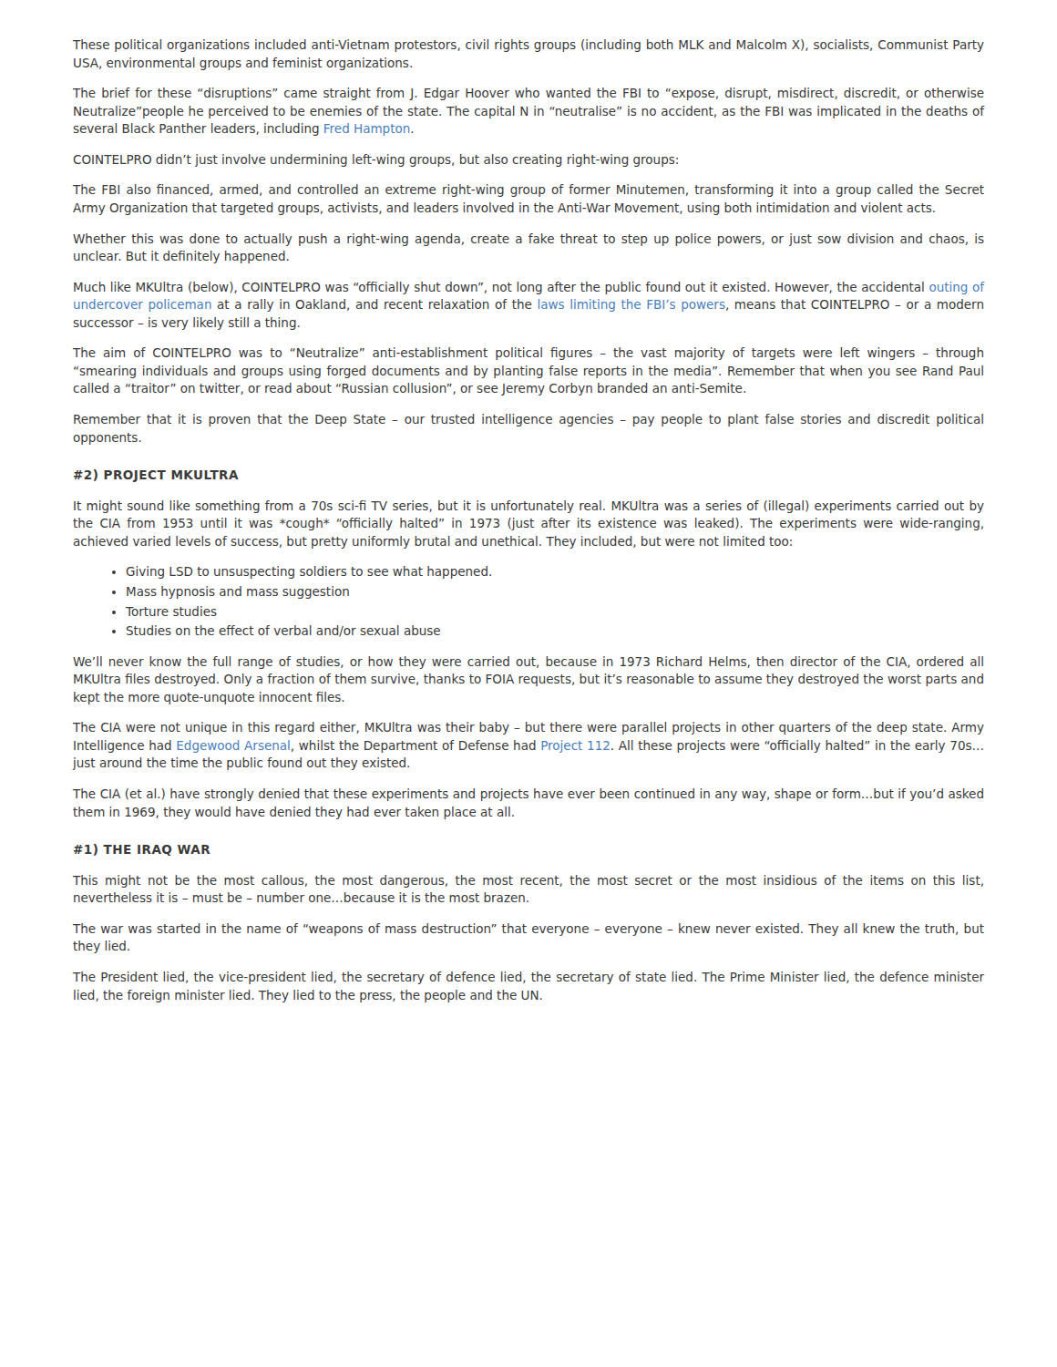These political organizations included anti-Vietnam protestors, civil rights groups (including both MLK and Malcolm X), socialists, Communist Party USA, environmental groups and feminist organizations.
The brief for these “disruptions” came straight from J. Edgar Hoover who wanted the FBI to “expose, disrupt, misdirect, discredit, or otherwise Neutralize”people he perceived to be enemies of the state. The capital N in “neutralise” is no accident, as the FBI was implicated in the deaths of several Black Panther leaders, including Fred Hampton.
COINTELPRO didn’t just involve undermining left-wing groups, but also creating right-wing groups:
The FBI also financed, armed, and controlled an extreme right-wing group of former Minutemen, transforming it into a group called the Secret Army Organization that targeted groups, activists, and leaders involved in the Anti-War Movement, using both intimidation and violent acts.
Whether this was done to actually push a right-wing agenda, create a fake threat to step up police powers, or just sow division and chaos, is unclear. But it definitely happened.
Much like MKUltra (below), COINTELPRO was “officially shut down”, not long after the public found out it existed. However, the accidental outing of undercover policeman at a rally in Oakland, and recent relaxation of the laws limiting the FBI’s powers, means that COINTELPRO – or a modern successor – is very likely still a thing.
The aim of COINTELPRO was to “Neutralize” anti-establishment political figures – the vast majority of targets were left wingers – through “smearing individuals and groups using forged documents and by planting false reports in the media”. Remember that when you see Rand Paul called a “traitor” on twitter, or read about “Russian collusion”, or see Jeremy Corbyn branded an anti-Semite.
Remember that it is proven that the Deep State – our trusted intelligence agencies – pay people to plant false stories and discredit political opponents.
#2) PROJECT MKULTRA
It might sound like something from a 70s sci-fi TV series, but it is unfortunately real. MKUltra was a series of (illegal) experiments carried out by the CIA from 1953 until it was *cough* “officially halted” in 1973 (just after its existence was leaked). The experiments were wide-ranging, achieved varied levels of success, but pretty uniformly brutal and unethical. They included, but were not limited too:
Giving LSD to unsuspecting soldiers to see what happened.
Mass hypnosis and mass suggestion
Torture studies
Studies on the effect of verbal and/or sexual abuse
We’ll never know the full range of studies, or how they were carried out, because in 1973 Richard Helms, then director of the CIA, ordered all MKUltra files destroyed. Only a fraction of them survive, thanks to FOIA requests, but it’s reasonable to assume they destroyed the worst parts and kept the more quote-unquote innocent files.
The CIA were not unique in this regard either, MKUltra was their baby – but there were parallel projects in other quarters of the deep state. Army Intelligence had Edgewood Arsenal, whilst the Department of Defense had Project 112. All these projects were “officially halted” in the early 70s…just around the time the public found out they existed.
The CIA (et al.) have strongly denied that these experiments and projects have ever been continued in any way, shape or form…but if you’d asked them in 1969, they would have denied they had ever taken place at all.
#1) THE IRAQ WAR
This might not be the most callous, the most dangerous, the most recent, the most secret or the most insidious of the items on this list, nevertheless it is – must be – number one…because it is the most brazen.
The war was started in the name of “weapons of mass destruction” that everyone – everyone – knew never existed. They all knew the truth, but they lied.
The President lied, the vice-president lied, the secretary of defence lied, the secretary of state lied. The Prime Minister lied, the defence minister lied, the foreign minister lied. They lied to the press, the people and the UN.